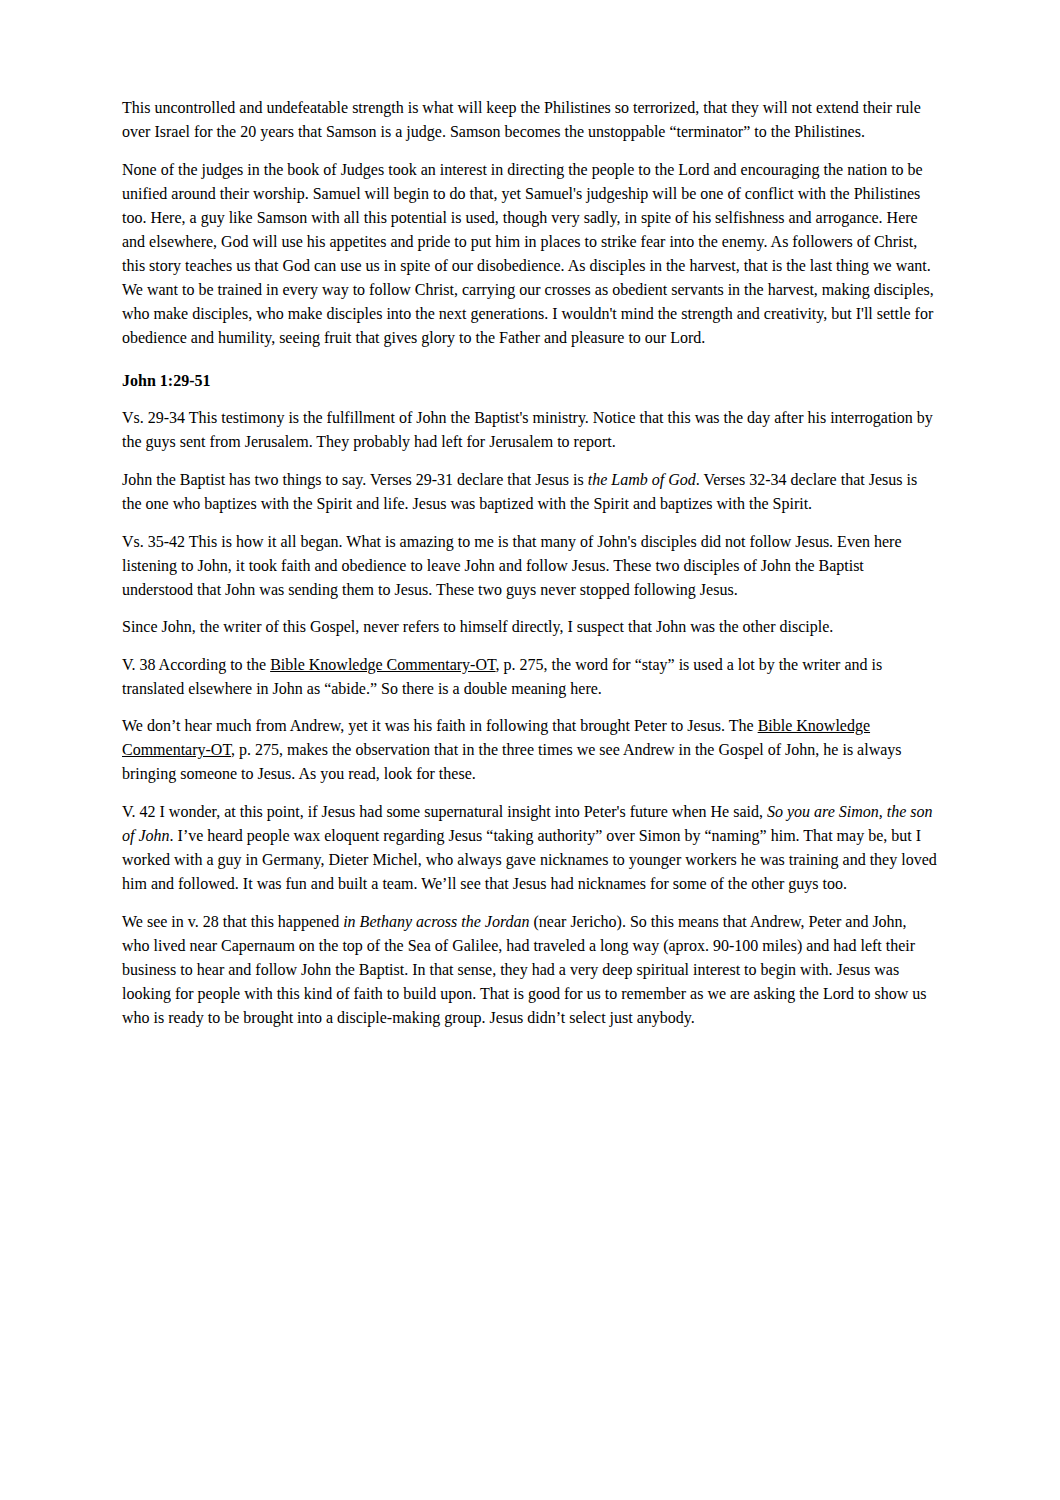This uncontrolled and undefeatable strength is what will keep the Philistines so terrorized, that they will not extend their rule over Israel for the 20 years that Samson is a judge. Samson becomes the unstoppable “terminator” to the Philistines.
None of the judges in the book of Judges took an interest in directing the people to the Lord and encouraging the nation to be unified around their worship. Samuel will begin to do that, yet Samuel's judgeship will be one of conflict with the Philistines too. Here, a guy like Samson with all this potential is used, though very sadly, in spite of his selfishness and arrogance. Here and elsewhere, God will use his appetites and pride to put him in places to strike fear into the enemy. As followers of Christ, this story teaches us that God can use us in spite of our disobedience. As disciples in the harvest, that is the last thing we want. We want to be trained in every way to follow Christ, carrying our crosses as obedient servants in the harvest, making disciples, who make disciples, who make disciples into the next generations. I wouldn't mind the strength and creativity, but I'll settle for obedience and humility, seeing fruit that gives glory to the Father and pleasure to our Lord.
John 1:29-51
Vs. 29-34 This testimony is the fulfillment of John the Baptist's ministry. Notice that this was the day after his interrogation by the guys sent from Jerusalem. They probably had left for Jerusalem to report.
John the Baptist has two things to say. Verses 29-31 declare that Jesus is the Lamb of God. Verses 32-34 declare that Jesus is the one who baptizes with the Spirit and life. Jesus was baptized with the Spirit and baptizes with the Spirit.
Vs. 35-42 This is how it all began. What is amazing to me is that many of John's disciples did not follow Jesus. Even here listening to John, it took faith and obedience to leave John and follow Jesus. These two disciples of John the Baptist understood that John was sending them to Jesus. These two guys never stopped following Jesus.
Since John, the writer of this Gospel, never refers to himself directly, I suspect that John was the other disciple.
V. 38 According to the Bible Knowledge Commentary-OT, p. 275, the word for “stay” is used a lot by the writer and is translated elsewhere in John as “abide.” So there is a double meaning here.
We don’t hear much from Andrew, yet it was his faith in following that brought Peter to Jesus. The Bible Knowledge Commentary-OT, p. 275, makes the observation that in the three times we see Andrew in the Gospel of John, he is always bringing someone to Jesus. As you read, look for these.
V. 42 I wonder, at this point, if Jesus had some supernatural insight into Peter's future when He said, So you are Simon, the son of John. I’ve heard people wax eloquent regarding Jesus “taking authority” over Simon by “naming” him. That may be, but I worked with a guy in Germany, Dieter Michel, who always gave nicknames to younger workers he was training and they loved him and followed. It was fun and built a team. We’ll see that Jesus had nicknames for some of the other guys too.
We see in v. 28 that this happened in Bethany across the Jordan (near Jericho). So this means that Andrew, Peter and John, who lived near Capernaum on the top of the Sea of Galilee, had traveled a long way (aprox. 90-100 miles) and had left their business to hear and follow John the Baptist. In that sense, they had a very deep spiritual interest to begin with. Jesus was looking for people with this kind of faith to build upon. That is good for us to remember as we are asking the Lord to show us who is ready to be brought into a disciple-making group. Jesus didn’t select just anybody.